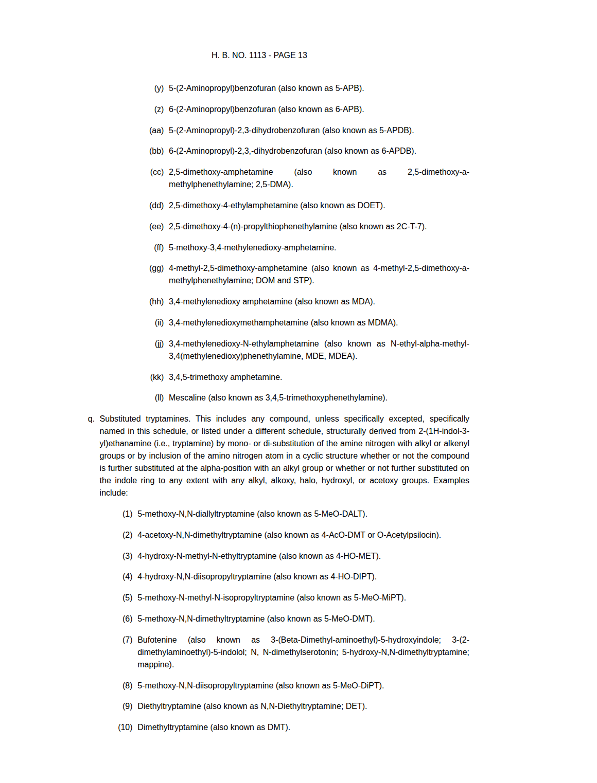H. B. NO. 1113 - PAGE 13
(y)
5-(2-Aminopropyl)benzofuran (also known as 5-APB).
(z)
6-(2-Aminopropyl)benzofuran (also known as 6-APB).
(aa)
5-(2-Aminopropyl)-2,3-dihydrobenzofuran (also known as 5-APDB).
(bb)
6-(2-Aminopropyl)-2,3,-dihydrobenzofuran (also known as 6-APDB).
(cc)
2,5-dimethoxy-amphetamine (also known as 2,5-dimethoxy-a-methylphenethylamine; 2,5-DMA).
(dd)
2,5-dimethoxy-4-ethylamphetamine (also known as DOET).
(ee)
2,5-dimethoxy-4-(n)-propylthiophenethylamine (also known as 2C-T-7).
(ff)
5-methoxy-3,4-methylenedioxy-amphetamine.
(gg)
4-methyl-2,5-dimethoxy-amphetamine (also known as 4-methyl-2,5-dimethoxy-a-methylphenethylamine; DOM and STP).
(hh)
3,4-methylenedioxy amphetamine (also known as MDA).
(ii)
3,4-methylenedioxymethamphetamine (also known as MDMA).
(jj)
3,4-methylenedioxy-N-ethylamphetamine (also known as N-ethyl-alpha-methyl-3,4(methylenedioxy)phenethylamine, MDE, MDEA).
(kk)
3,4,5-trimethoxy amphetamine.
(ll)
Mescaline (also known as 3,4,5-trimethoxyphenethylamine).
q.
Substituted tryptamines. This includes any compound, unless specifically excepted, specifically named in this schedule, or listed under a different schedule, structurally derived from 2-(1H-indol-3-yl)ethanamine (i.e., tryptamine) by mono- or di-substitution of the amine nitrogen with alkyl or alkenyl groups or by inclusion of the amino nitrogen atom in a cyclic structure whether or not the compound is further substituted at the alpha-position with an alkyl group or whether or not further substituted on the indole ring to any extent with any alkyl, alkoxy, halo, hydroxyl, or acetoxy groups. Examples include:
(1)
5-methoxy-N,N-diallyltryptamine (also known as 5-MeO-DALT).
(2)
4-acetoxy-N,N-dimethyltryptamine (also known as 4-AcO-DMT or O-Acetylpsilocin).
(3)
4-hydroxy-N-methyl-N-ethyltryptamine (also known as 4-HO-MET).
(4)
4-hydroxy-N,N-diisopropyltryptamine (also known as 4-HO-DIPT).
(5)
5-methoxy-N-methyl-N-isopropyltryptamine (also known as 5-MeO-MiPT).
(6)
5-methoxy-N,N-dimethyltryptamine (also known as 5-MeO-DMT).
(7)
Bufotenine (also known as 3-(Beta-Dimethyl-aminoethyl)-5-hydroxyindole; 3-(2-dimethylaminoethyl)-5-indolol; N, N-dimethylserotonin; 5-hydroxy-N,N-dimethyltryptamine; mappine).
(8)
5-methoxy-N,N-diisopropyltryptamine (also known as 5-MeO-DiPT).
(9)
Diethyltryptamine (also known as N,N-Diethyltryptamine; DET).
(10)
Dimethyltryptamine (also known as DMT).